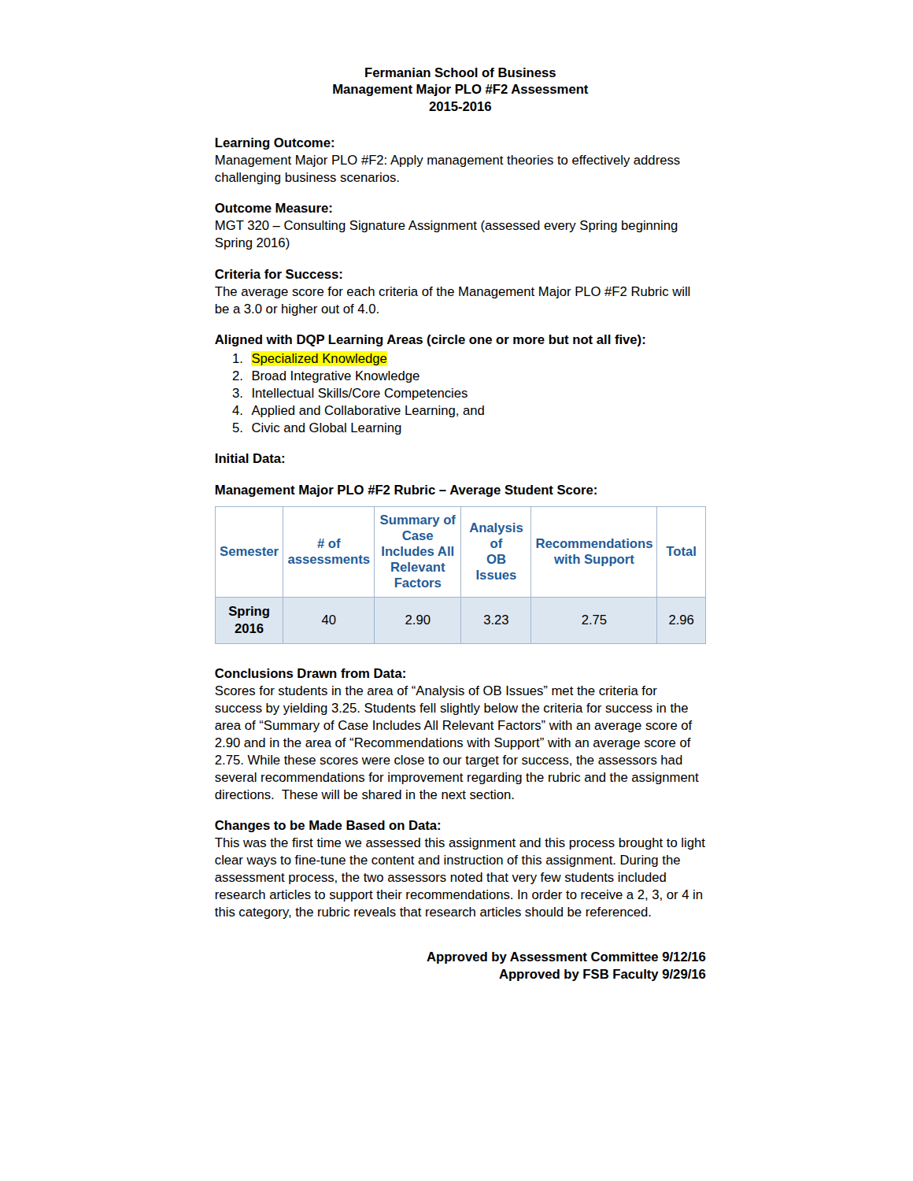Fermanian School of Business
Management Major PLO #F2 Assessment
2015-2016
Learning Outcome:
Management Major PLO #F2: Apply management theories to effectively address challenging business scenarios.
Outcome Measure:
MGT 320 – Consulting Signature Assignment (assessed every Spring beginning Spring 2016)
Criteria for Success:
The average score for each criteria of the Management Major PLO #F2 Rubric will be a 3.0 or higher out of 4.0.
Aligned with DQP Learning Areas (circle one or more but not all five):
Specialized Knowledge
Broad Integrative Knowledge
Intellectual Skills/Core Competencies
Applied and Collaborative Learning, and
Civic and Global Learning
Initial Data:
Management Major PLO #F2 Rubric – Average Student Score:
| Semester | # of assessments | Summary of Case Includes All Relevant Factors | Analysis of OB Issues | Recommendations with Support | Total |
| --- | --- | --- | --- | --- | --- |
| Spring 2016 | 40 | 2.90 | 3.23 | 2.75 | 2.96 |
Conclusions Drawn from Data:
Scores for students in the area of “Analysis of OB Issues” met the criteria for success by yielding 3.25. Students fell slightly below the criteria for success in the area of “Summary of Case Includes All Relevant Factors” with an average score of 2.90 and in the area of “Recommendations with Support” with an average score of 2.75. While these scores were close to our target for success, the assessors had several recommendations for improvement regarding the rubric and the assignment directions. These will be shared in the next section.
Changes to be Made Based on Data:
This was the first time we assessed this assignment and this process brought to light clear ways to fine-tune the content and instruction of this assignment. During the assessment process, the two assessors noted that very few students included research articles to support their recommendations. In order to receive a 2, 3, or 4 in this category, the rubric reveals that research articles should be referenced.
Approved by Assessment Committee 9/12/16
Approved by FSB Faculty 9/29/16